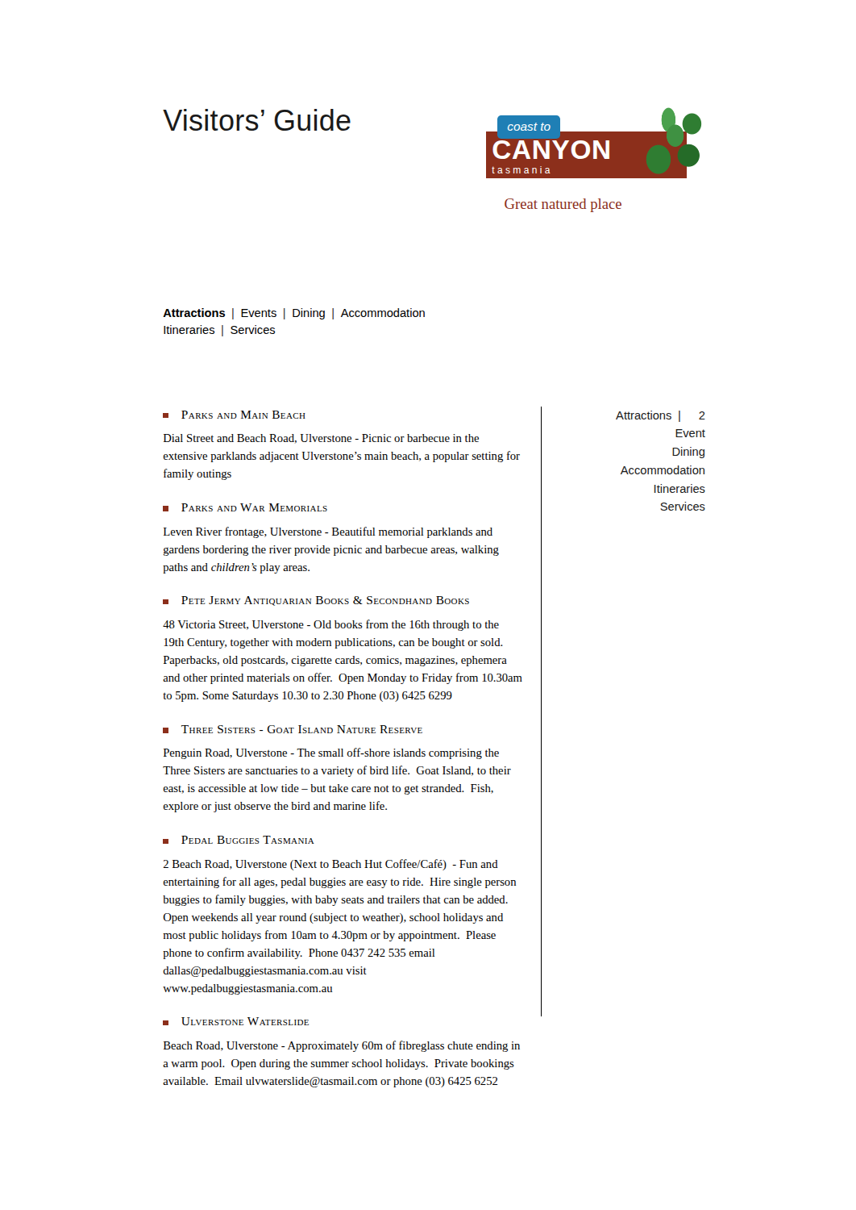Visitors’ Guide
coast to CANYON tasmania Great natured place
Attractions|Events|Dining|Accommodation
Itineraries|Services
Parks and Main Beach
Dial Street and Beach Road, Ulverstone - Picnic or barbecue in the extensive parklands adjacent Ulverstone’s main beach, a popular setting for family outings
Parks and War Memorials
Leven River frontage, Ulverstone - Beautiful memorial parklands and gardens bordering the river provide picnic and barbecue areas, walking paths and children’s play areas.
Pete Jermy Antiquarian Books & Secondhand Books
48 Victoria Street, Ulverstone - Old books from the 16th through to the 19th Century, together with modern publications, can be bought or sold. Paperbacks, old postcards, cigarette cards, comics, magazines, ephemera and other printed materials on offer. Open Monday to Friday from 10.30am to 5pm. Some Saturdays 10.30 to 2.30 Phone (03) 6425 6299
Three Sisters - Goat Island Nature Reserve
Penguin Road, Ulverstone - The small off-shore islands comprising the Three Sisters are sanctuaries to a variety of bird life. Goat Island, to their east, is accessible at low tide – but take care not to get stranded. Fish, explore or just observe the bird and marine life.
Pedal Buggies Tasmania
2 Beach Road, Ulverstone (Next to Beach Hut Coffee/Café) - Fun and entertaining for all ages, pedal buggies are easy to ride. Hire single person buggies to family buggies, with baby seats and trailers that can be added. Open weekends all year round (subject to weather), school holidays and most public holidays from 10am to 4.30pm or by appointment. Please phone to confirm availability. Phone 0437 242 535 email dallas@pedalbuggiestasmania.com.au visit www.pedalbuggiestasmania.com.au
Ulverstone Waterslide
Beach Road, Ulverstone - Approximately 60m of fibreglass chute ending in a warm pool. Open during the summer school holidays. Private bookings available. Email ulvwaterslide@tasmail.com or phone (03) 6425 6252
Attractions|2
Event
Dining
Accommodation
Itineraries
Services